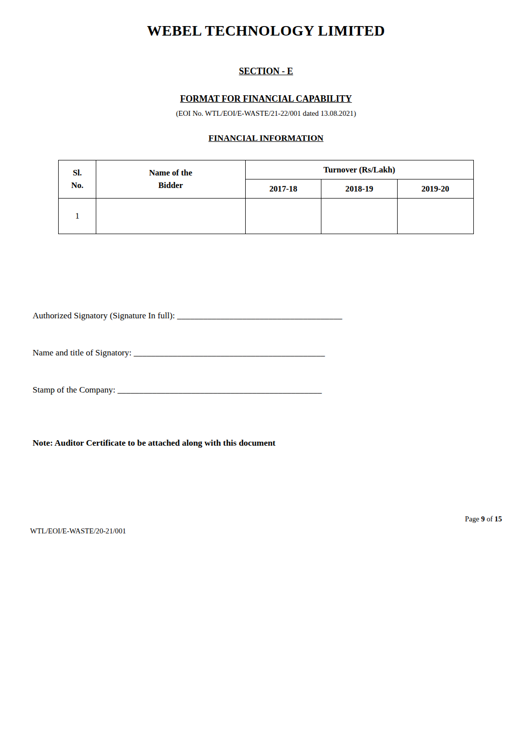WEBEL TECHNOLOGY LIMITED
SECTION - E
FORMAT FOR FINANCIAL CAPABILITY
(EOI No. WTL/EOI/E-WASTE/21-22/001 dated 13.08.2021)
FINANCIAL INFORMATION
| Sl. No. | Name of the Bidder | Turnover (Rs/Lakh) |
| --- | --- | --- |
| 2017-18 | 2018-19 | 2019-20 |
| 1 | | | | |
Authorized Signatory (Signature In full): ______________________________________
Name and title of Signatory: ____________________________________________
Stamp of the Company: _______________________________________________
Note: Auditor Certificate to be attached along with this document
Page 9 of 15
WTL/EOI/E-WASTE/20-21/001